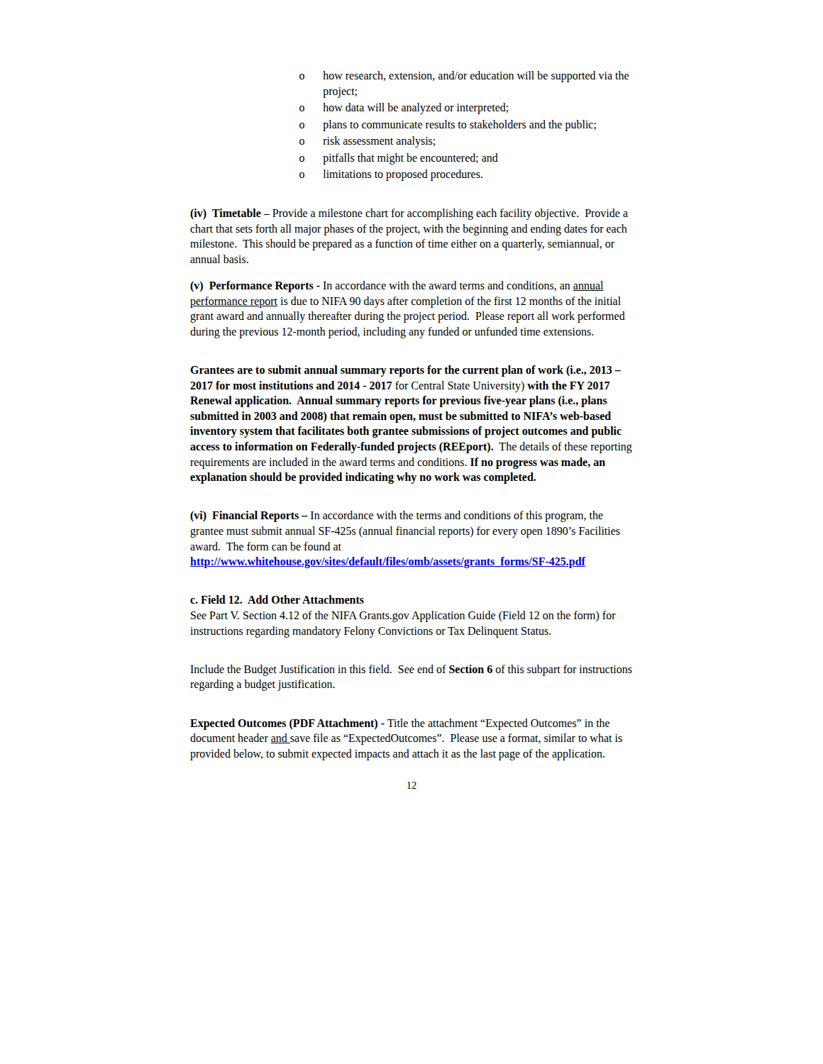o how research, extension, and/or education will be supported via the project;
o how data will be analyzed or interpreted;
o plans to communicate results to stakeholders and the public;
o risk assessment analysis;
o pitfalls that might be encountered; and
o limitations to proposed procedures.
(iv) Timetable – Provide a milestone chart for accomplishing each facility objective. Provide a chart that sets forth all major phases of the project, with the beginning and ending dates for each milestone. This should be prepared as a function of time either on a quarterly, semiannual, or annual basis.
(v) Performance Reports - In accordance with the award terms and conditions, an annual performance report is due to NIFA 90 days after completion of the first 12 months of the initial grant award and annually thereafter during the project period. Please report all work performed during the previous 12-month period, including any funded or unfunded time extensions.
Grantees are to submit annual summary reports for the current plan of work (i.e., 2013 – 2017 for most institutions and 2014 - 2017 for Central State University) with the FY 2017 Renewal application. Annual summary reports for previous five-year plans (i.e., plans submitted in 2003 and 2008) that remain open, must be submitted to NIFA’s web-based inventory system that facilitates both grantee submissions of project outcomes and public access to information on Federally-funded projects (REEport). The details of these reporting requirements are included in the award terms and conditions. If no progress was made, an explanation should be provided indicating why no work was completed.
(vi) Financial Reports – In accordance with the terms and conditions of this program, the grantee must submit annual SF-425s (annual financial reports) for every open 1890’s Facilities award. The form can be found at
http://www.whitehouse.gov/sites/default/files/omb/assets/grants_forms/SF-425.pdf
c. Field 12. Add Other Attachments
See Part V. Section 4.12 of the NIFA Grants.gov Application Guide (Field 12 on the form) for instructions regarding mandatory Felony Convictions or Tax Delinquent Status.
Include the Budget Justification in this field. See end of Section 6 of this subpart for instructions regarding a budget justification.
Expected Outcomes (PDF Attachment) - Title the attachment “Expected Outcomes” in the document header and save file as “ExpectedOutcomes”. Please use a format, similar to what is provided below, to submit expected impacts and attach it as the last page of the application.
12